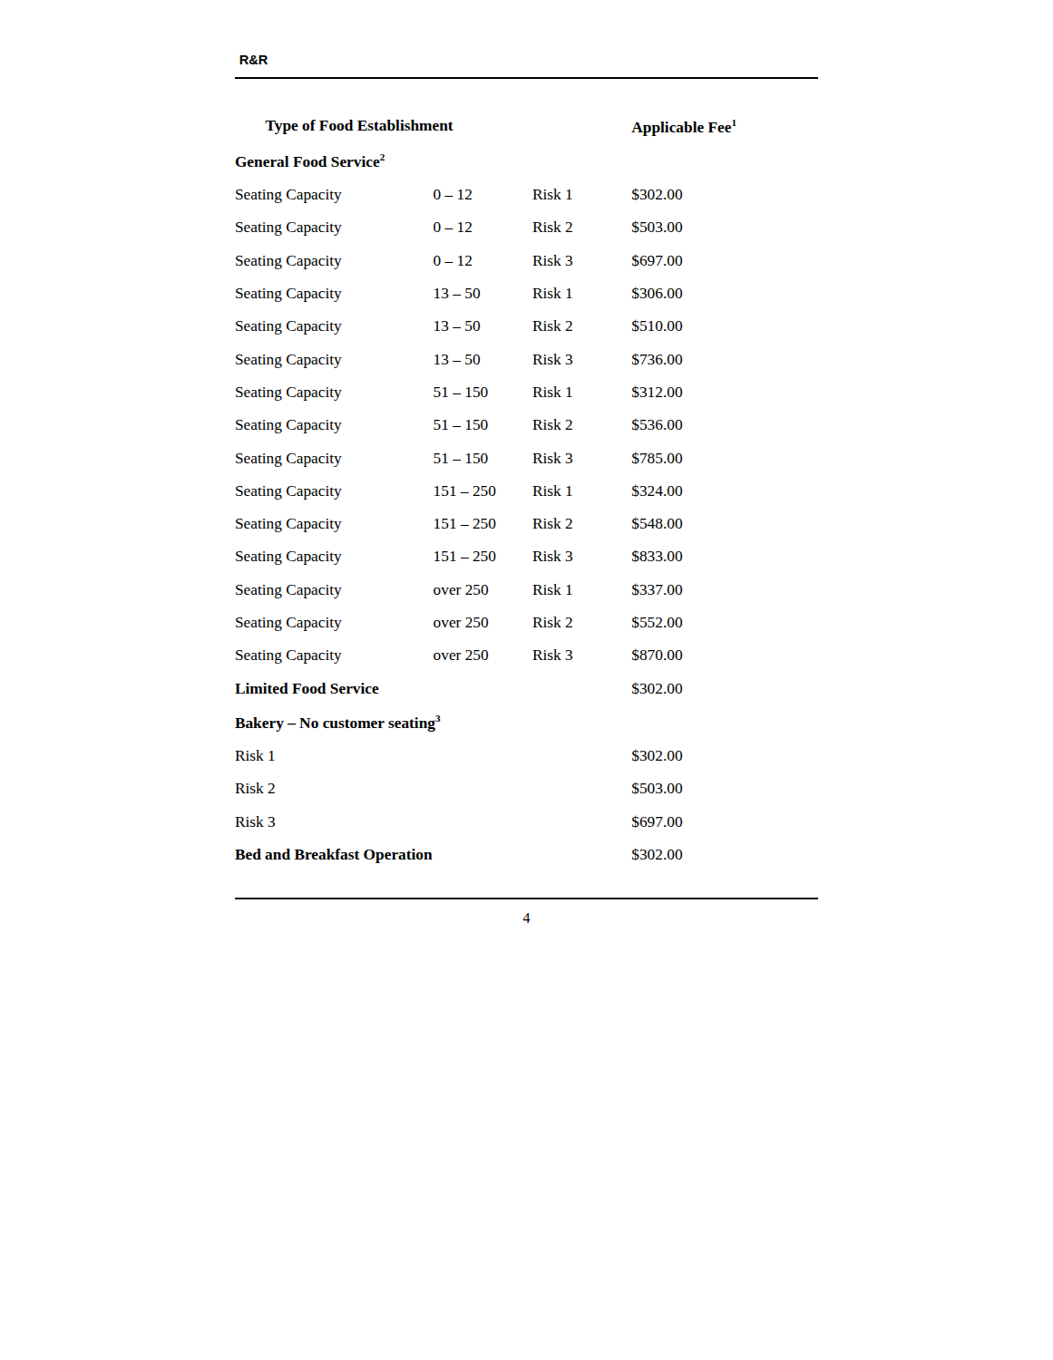R&R
| Type of Food Establishment | Applicable Fee 1 |
| General Food Service 2 |
| Seating Capacity | 0 – 12 | Risk 1 | $302.00 |
| Seating Capacity | 0 – 12 | Risk 2 | $503.00 |
| Seating Capacity | 0 – 12 | Risk 3 | $697.00 |
| Seating Capacity | 13 – 50 | Risk 1 | $306.00 |
| Seating Capacity | 13 – 50 | Risk 2 | $510.00 |
| Seating Capacity | 13 – 50 | Risk 3 | $736.00 |
| Seating Capacity | 51 – 150 | Risk 1 | $312.00 |
| Seating Capacity | 51 – 150 | Risk 2 | $536.00 |
| Seating Capacity | 51 – 150 | Risk 3 | $785.00 |
| Seating Capacity | 151 – 250 | Risk 1 | $324.00 |
| Seating Capacity | 151 – 250 | Risk 2 | $548.00 |
| Seating Capacity | 151 – 250 | Risk 3 | $833.00 |
| Seating Capacity | over 250 | Risk 1 | $337.00 |
| Seating Capacity | over 250 | Risk 2 | $552.00 |
| Seating Capacity | over 250 | Risk 3 | $870.00 |
| Limited Food Service | $302.00 |
| Bakery – No customer seating 3 |
| Risk 1 | $302.00 |
| Risk 2 | $503.00 |
| Risk 3 | $697.00 |
| Bed and Breakfast Operation | $302.00 |
4